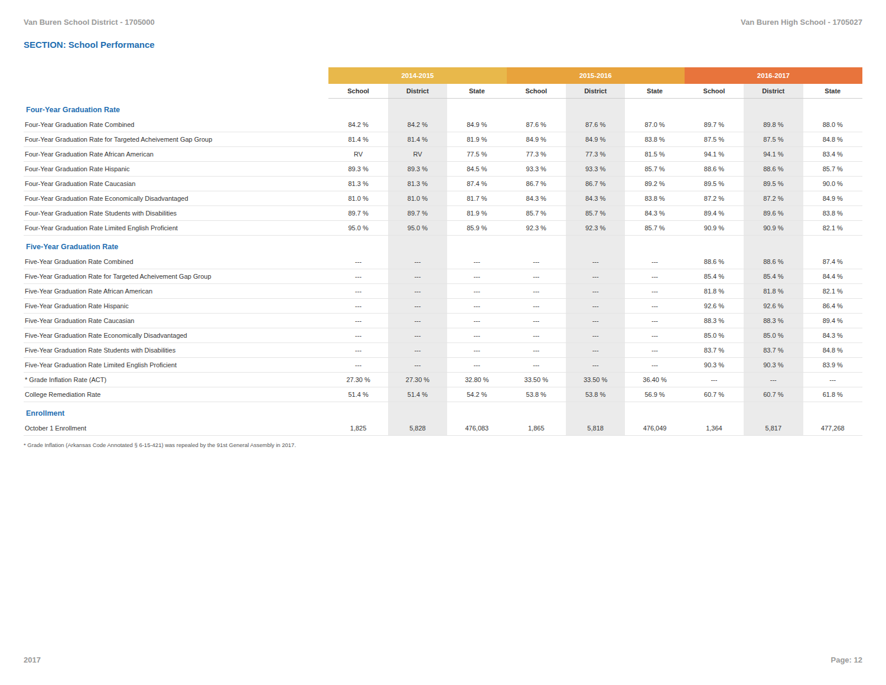Van Buren School District - 1705000
Van Buren High School - 1705027
SECTION: School Performance
| | 2014-2015 | 2015-2016 | 2016-2017 |
| --- | --- | --- | --- |
| | School | District | State | School | District | State | School | District | State |
| Four-Year Graduation Rate | | | | | | | | | |
| Four-Year Graduation Rate Combined | 84.2 % | 84.2 % | 84.9 % | 87.6 % | 87.6 % | 87.0 % | 89.7 % | 89.8 % | 88.0 % |
| Four-Year Graduation Rate for Targeted Acheivement Gap Group | 81.4 % | 81.4 % | 81.9 % | 84.9 % | 84.9 % | 83.8 % | 87.5 % | 87.5 % | 84.8 % |
| Four-Year Graduation Rate African American | RV | RV | 77.5 % | 77.3 % | 77.3 % | 81.5 % | 94.1 % | 94.1 % | 83.4 % |
| Four-Year Graduation Rate Hispanic | 89.3 % | 89.3 % | 84.5 % | 93.3 % | 93.3 % | 85.7 % | 88.6 % | 88.6 % | 85.7 % |
| Four-Year Graduation Rate Caucasian | 81.3 % | 81.3 % | 87.4 % | 86.7 % | 86.7 % | 89.2 % | 89.5 % | 89.5 % | 90.0 % |
| Four-Year Graduation Rate Economically Disadvantaged | 81.0 % | 81.0 % | 81.7 % | 84.3 % | 84.3 % | 83.8 % | 87.2 % | 87.2 % | 84.9 % |
| Four-Year Graduation Rate Students with Disabilities | 89.7 % | 89.7 % | 81.9 % | 85.7 % | 85.7 % | 84.3 % | 89.4 % | 89.6 % | 83.8 % |
| Four-Year Graduation Rate Limited English Proficient | 95.0 % | 95.0 % | 85.9 % | 92.3 % | 92.3 % | 85.7 % | 90.9 % | 90.9 % | 82.1 % |
| Five-Year Graduation Rate | | | | | | | | | |
| Five-Year Graduation Rate Combined | --- | --- | --- | --- | --- | --- | 88.6 % | 88.6 % | 87.4 % |
| Five-Year Graduation Rate for Targeted Acheivement Gap Group | --- | --- | --- | --- | --- | --- | 85.4 % | 85.4 % | 84.4 % |
| Five-Year Graduation Rate African American | --- | --- | --- | --- | --- | --- | 81.8 % | 81.8 % | 82.1 % |
| Five-Year Graduation Rate Hispanic | --- | --- | --- | --- | --- | --- | 92.6 % | 92.6 % | 86.4 % |
| Five-Year Graduation Rate Caucasian | --- | --- | --- | --- | --- | --- | 88.3 % | 88.3 % | 89.4 % |
| Five-Year Graduation Rate Economically Disadvantaged | --- | --- | --- | --- | --- | --- | 85.0 % | 85.0 % | 84.3 % |
| Five-Year Graduation Rate Students with Disabilities | --- | --- | --- | --- | --- | --- | 83.7 % | 83.7 % | 84.8 % |
| Five-Year Graduation Rate Limited English Proficient | --- | --- | --- | --- | --- | --- | 90.3 % | 90.3 % | 83.9 % |
| * Grade Inflation Rate (ACT) | 27.30 % | 27.30 % | 32.80 % | 33.50 % | 33.50 % | 36.40 % | --- | --- | --- |
| College Remediation Rate | 51.4 % | 51.4 % | 54.2 % | 53.8 % | 53.8 % | 56.9 % | 60.7 % | 60.7 % | 61.8 % |
| Enrollment | | | | | | | | | |
| October 1 Enrollment | 1,825 | 5,828 | 476,083 | 1,865 | 5,818 | 476,049 | 1,364 | 5,817 | 477,268 |
* Grade Inflation (Arkansas Code Annotated § 6-15-421) was repealed by the 91st General Assembly in 2017.
2017
Page: 12